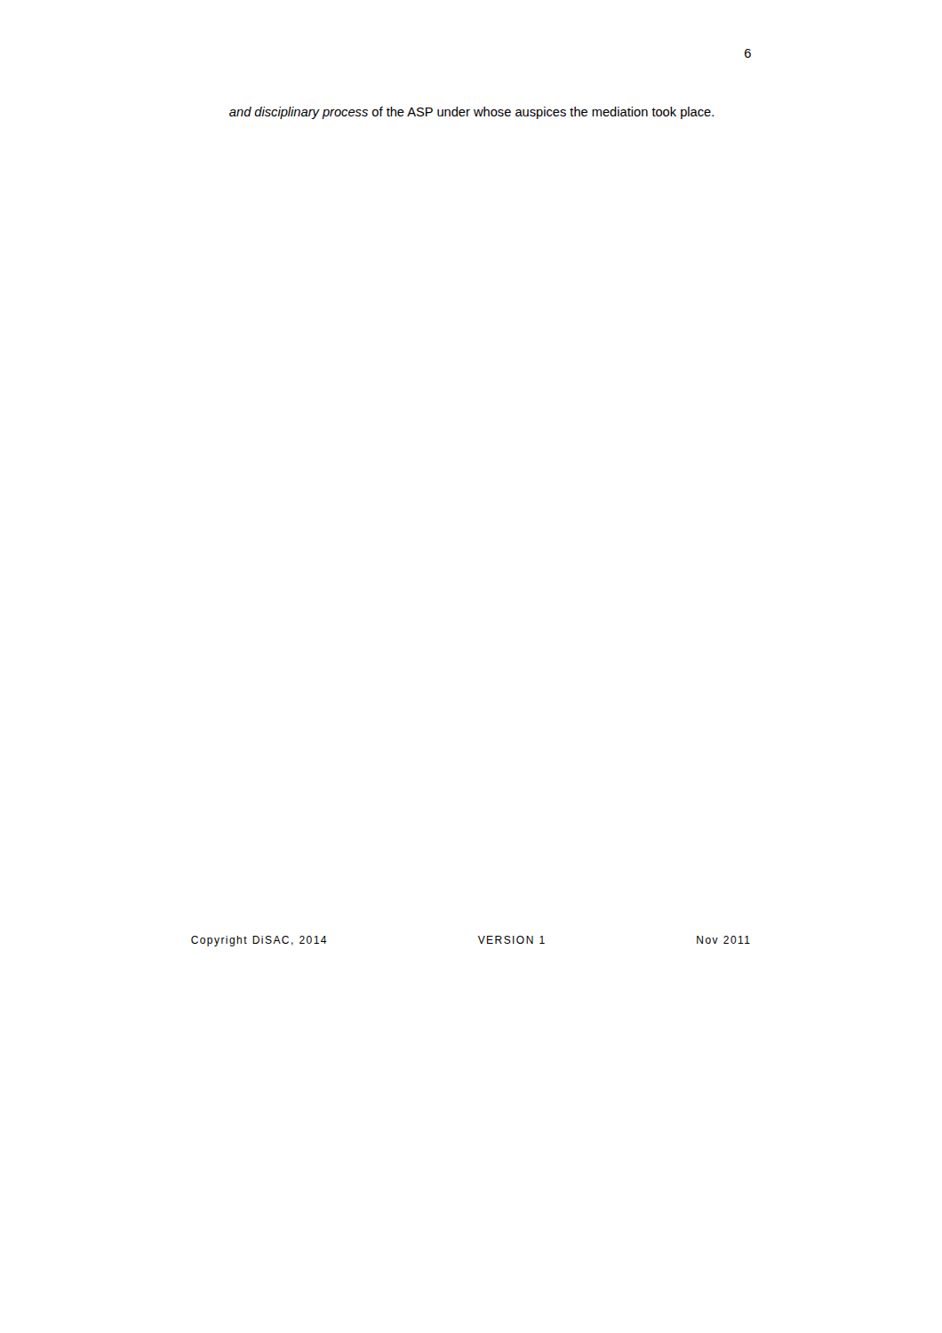6
and disciplinary process of the ASP under whose auspices the mediation took place.
Copyright DiSAC, 2014 VERSION 1 Nov 2011